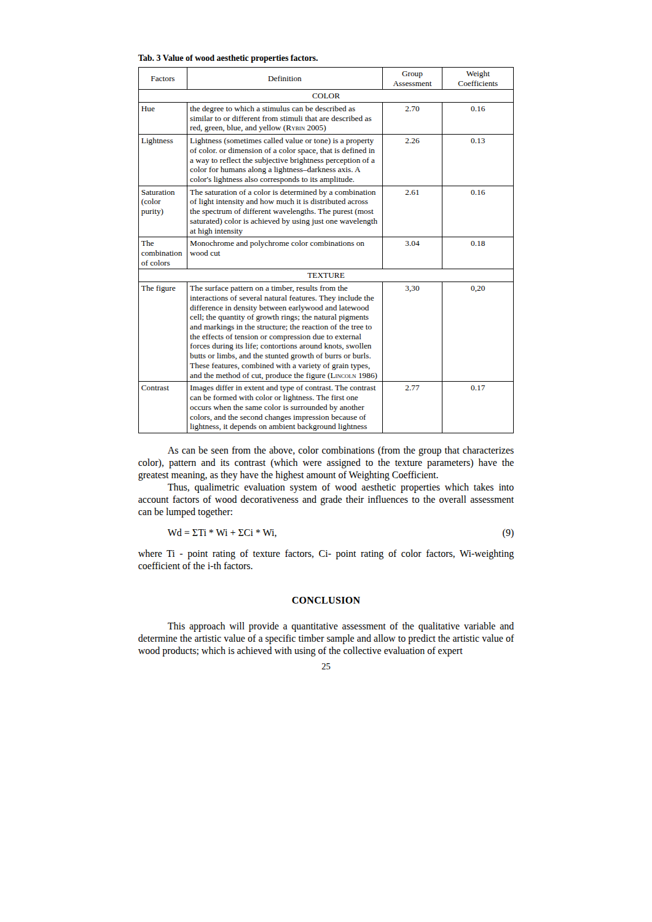Tab. 3 Value of wood aesthetic properties factors.
| Factors | Definition | Group Assessment | Weight Coefficients |
| --- | --- | --- | --- |
| COLOR |
| Hue | the degree to which a stimulus can be described as similar to or different from stimuli that are described as red, green, blue, and yellow ( Rybin 2005) | 2.70 | 0.16 |
| Lightness | Lightness (sometimes called value or tone) is a property of color. or dimension of a color space, that is defined in a way to reflect the subjective brightness perception of a color for humans along a lightness–darkness axis. A color's lightness also corresponds to its amplitude. | 2.26 | 0.13 |
| Saturation (color purity) | The saturation of a color is determined by a combination of light intensity and how much it is distributed across the spectrum of different wavelengths. The purest (most saturated) color is achieved by using just one wavelength at high intensity | 2.61 | 0.16 |
| The combination of colors | Monochrome and polychrome color combinations on wood cut | 3.04 | 0.18 |
| TEXTURE |
| The figure | The surface pattern on a timber, results from the interactions of several natural features. They include the difference in density between earlywood and latewood cell; the quantity of growth rings; the natural pigments and markings in the structure; the reaction of the tree to the effects of tension or compression due to external forces during its life; contortions around knots, swollen butts or limbs, and the stunted growth of burrs or burls. These features, combined with a variety of grain types, and the method of cut, produce the figure ( Lincoln 1986) | 3,30 | 0,20 |
| Contrast | Images differ in extent and type of contrast. The contrast can be formed with color or lightness. The first one occurs when the same color is surrounded by another colors, and the second changes impression because of lightness, it depends on ambient background lightness | 2.77 | 0.17 |
As can be seen from the above, color combinations (from the group that characterizes color), pattern and its contrast (which were assigned to the texture parameters) have the greatest meaning, as they have the highest amount of Weighting Coefficient.
Thus, qualimetric evaluation system of wood aesthetic properties which takes into account factors of wood decorativeness and grade their influences to the overall assessment can be lumped together:
Wd = ΣTi * Wi + ΣCi * Wi, (9)
where Ti - point rating of texture factors, Ci- point rating of color factors, Wi-weighting coefficient of the i-th factors.
CONCLUSION
This approach will provide a quantitative assessment of the qualitative variable and determine the artistic value of a specific timber sample and allow to predict the artistic value of wood products; which is achieved with using of the collective evaluation of expert
25